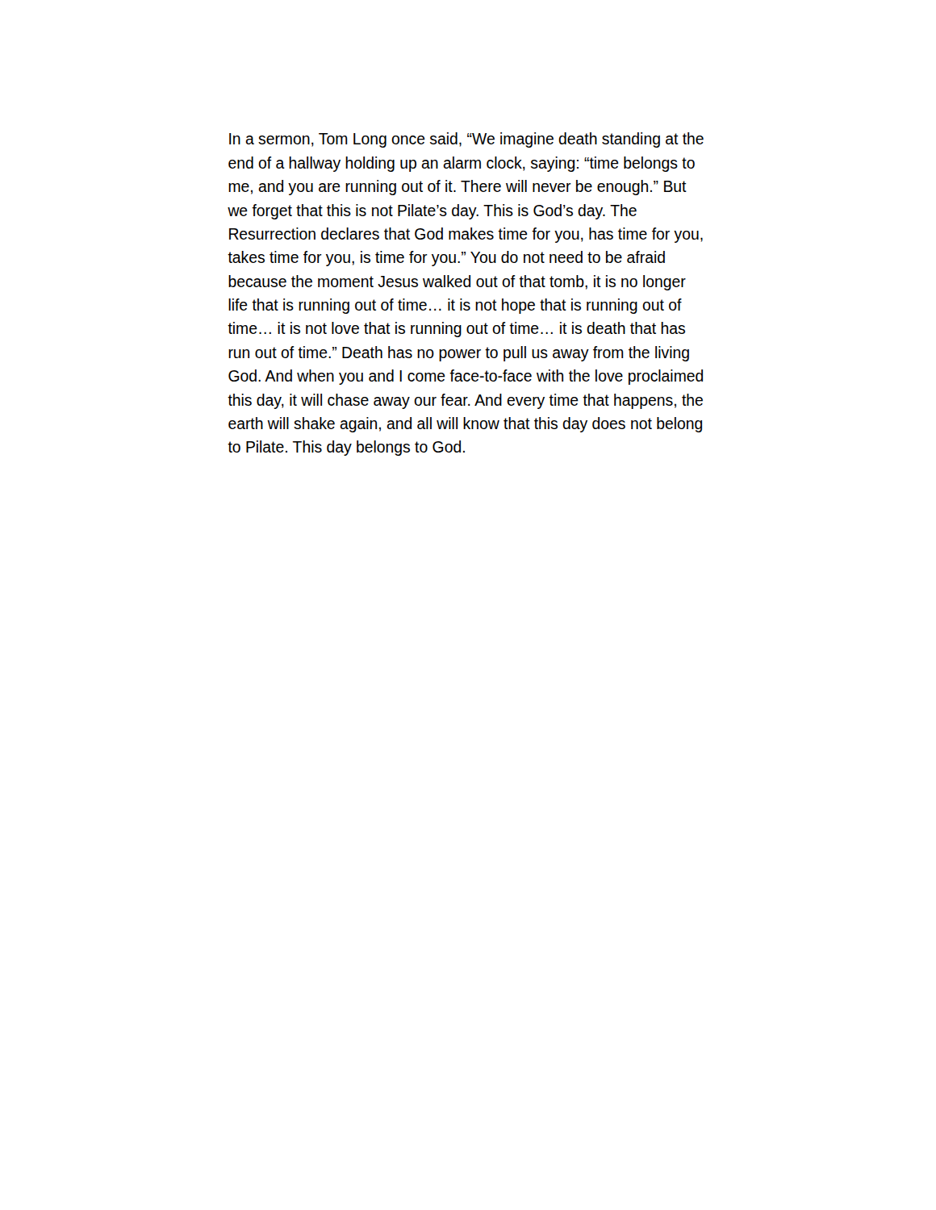In a sermon, Tom Long once said, “We imagine death standing at the end of a hallway holding up an alarm clock, saying: “time belongs to me, and you are running out of it. There will never be enough.” But we forget that this is not Pilate’s day. This is God’s day. The Resurrection declares that God makes time for you, has time for you, takes time for you, is time for you.” You do not need to be afraid because the moment Jesus walked out of that tomb, it is no longer life that is running out of time… it is not hope that is running out of time… it is not love that is running out of time… it is death that has run out of time.” Death has no power to pull us away from the living God. And when you and I come face-to-face with the love proclaimed this day, it will chase away our fear. And every time that happens, the earth will shake again, and all will know that this day does not belong to Pilate. This day belongs to God.